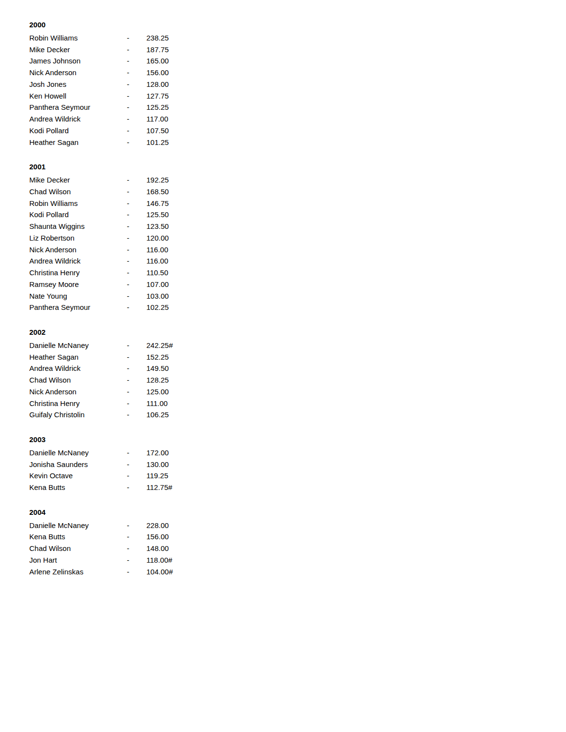2000
| Robin Williams | - | 238.25 |
| Mike Decker | - | 187.75 |
| James Johnson | - | 165.00 |
| Nick Anderson | - | 156.00 |
| Josh Jones | - | 128.00 |
| Ken Howell | - | 127.75 |
| Panthera Seymour | - | 125.25 |
| Andrea Wildrick | - | 117.00 |
| Kodi Pollard | - | 107.50 |
| Heather Sagan | - | 101.25 |
2001
| Mike Decker | - | 192.25 |
| Chad Wilson | - | 168.50 |
| Robin Williams | - | 146.75 |
| Kodi Pollard | - | 125.50 |
| Shaunta Wiggins | - | 123.50 |
| Liz Robertson | - | 120.00 |
| Nick Anderson | - | 116.00 |
| Andrea Wildrick | - | 116.00 |
| Christina Henry | - | 110.50 |
| Ramsey Moore | - | 107.00 |
| Nate Young | - | 103.00 |
| Panthera Seymour | - | 102.25 |
2002
| Danielle McNaney | - | 242.25# |
| Heather Sagan | - | 152.25 |
| Andrea Wildrick | - | 149.50 |
| Chad Wilson | - | 128.25 |
| Nick Anderson | - | 125.00 |
| Christina Henry | - | 111.00 |
| Guifaly Christolin | - | 106.25 |
2003
| Danielle McNaney | - | 172.00 |
| Jonisha Saunders | - | 130.00 |
| Kevin Octave | - | 119.25 |
| Kena Butts | - | 112.75# |
2004
| Danielle McNaney | - | 228.00 |
| Kena Butts | - | 156.00 |
| Chad Wilson | - | 148.00 |
| Jon Hart | - | 118.00# |
| Arlene Zelinskas | - | 104.00# |